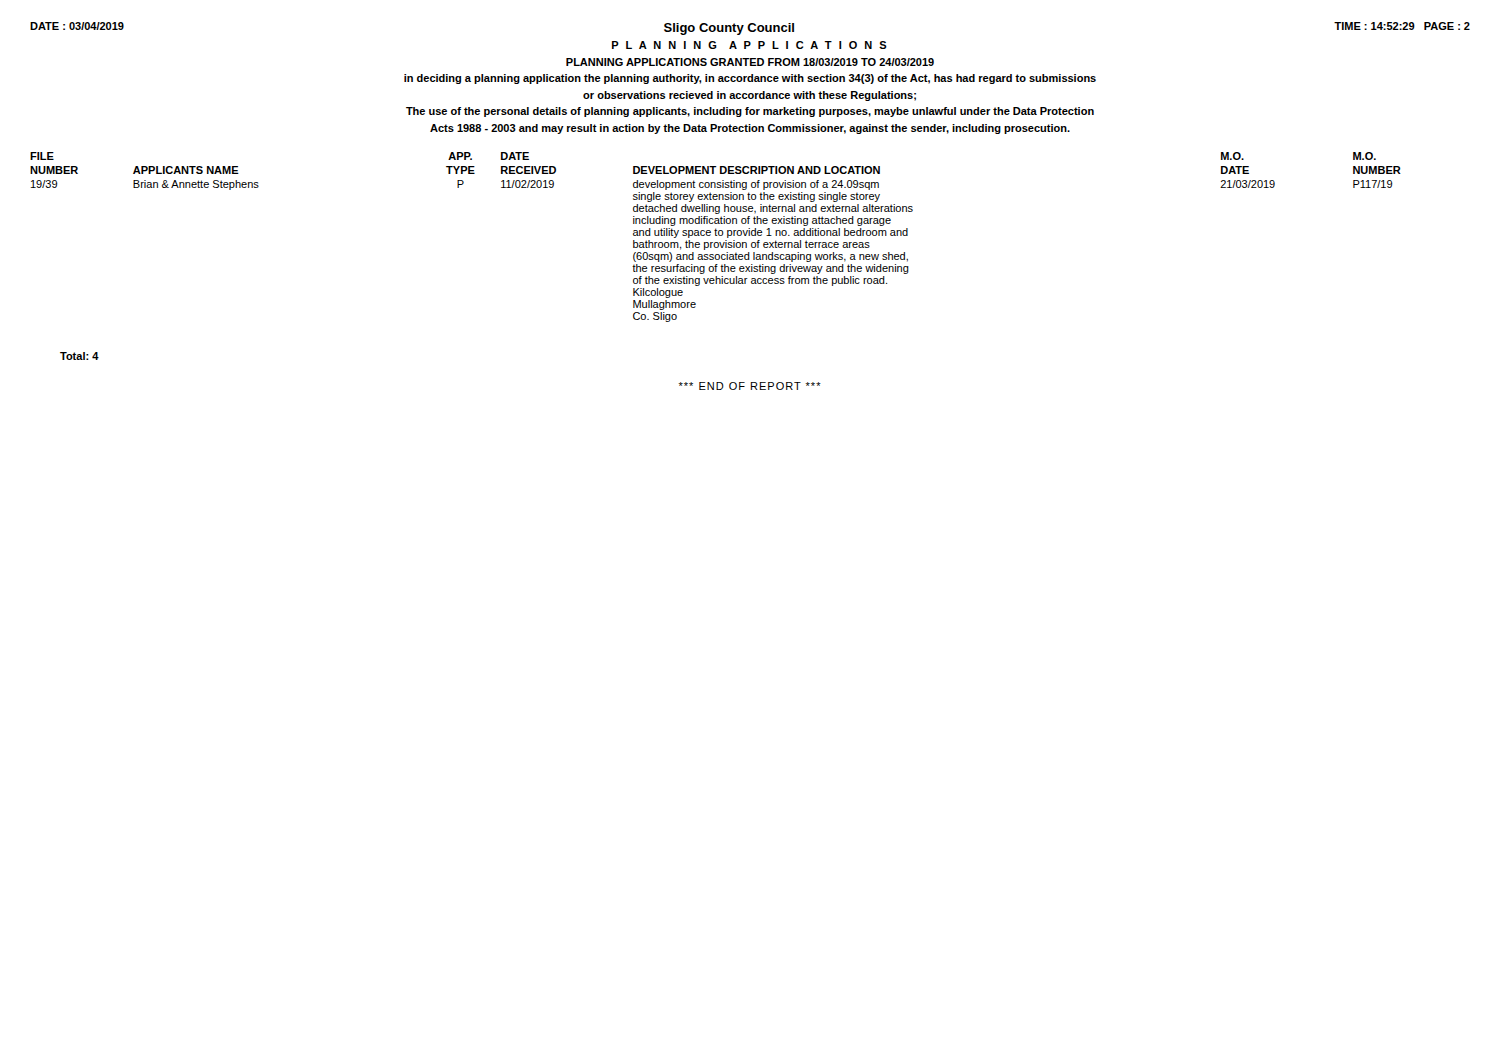DATE : 03/04/2019
Sligo County Council
TIME : 14:52:29 PAGE : 2
P L A N N I N G A P P L I C A T I O N S
PLANNING APPLICATIONS GRANTED FROM 18/03/2019 TO 24/03/2019
in deciding a planning application the planning authority, in accordance with section 34(3) of the Act, has had regard to submissions
or observations recieved in accordance with these Regulations;
The use of the personal details of planning applicants, including for marketing purposes, maybe unlawful under the Data Protection
Acts 1988 - 2003 and may result in action by the Data Protection Commissioner, against the sender, including prosecution.
| FILE | | APP. | DATE | | M.O. | M.O. |
| --- | --- | --- | --- | --- | --- | --- |
| NUMBER | APPLICANTS NAME | TYPE | RECEIVED | DEVELOPMENT DESCRIPTION AND LOCATION | DATE | NUMBER |
| 19/39 | Brian & Annette Stephens | P | 11/02/2019 | development consisting of provision of a 24.09sqm single storey extension to the existing single storey detached dwelling house, internal and external alterations including modification of the existing attached garage and utility space to provide 1 no. additional bedroom and bathroom, the provision of external terrace areas (60sqm) and associated landscaping works, a new shed, the resurfacing of the existing driveway and the widening of the existing vehicular access from the public road. Kilcologue Mullaghmore Co. Sligo | 21/03/2019 | P117/19 |
Total: 4
*** END OF REPORT ***